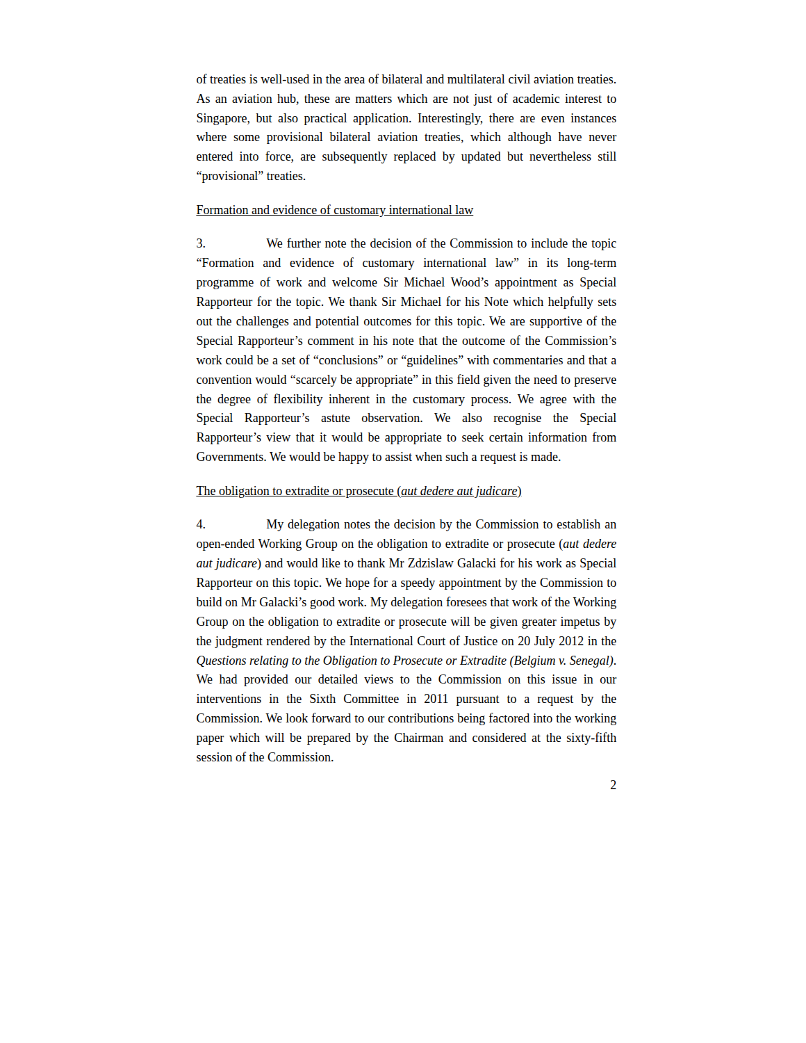of treaties is well-used in the area of bilateral and multilateral civil aviation treaties. As an aviation hub, these are matters which are not just of academic interest to Singapore, but also practical application. Interestingly, there are even instances where some provisional bilateral aviation treaties, which although have never entered into force, are subsequently replaced by updated but nevertheless still “provisional” treaties.
Formation and evidence of customary international law
3. We further note the decision of the Commission to include the topic “Formation and evidence of customary international law” in its long-term programme of work and welcome Sir Michael Wood’s appointment as Special Rapporteur for the topic. We thank Sir Michael for his Note which helpfully sets out the challenges and potential outcomes for this topic. We are supportive of the Special Rapporteur’s comment in his note that the outcome of the Commission’s work could be a set of “conclusions” or “guidelines” with commentaries and that a convention would “scarcely be appropriate” in this field given the need to preserve the degree of flexibility inherent in the customary process. We agree with the Special Rapporteur’s astute observation. We also recognise the Special Rapporteur’s view that it would be appropriate to seek certain information from Governments. We would be happy to assist when such a request is made.
The obligation to extradite or prosecute (aut dedere aut judicare)
4. My delegation notes the decision by the Commission to establish an open-ended Working Group on the obligation to extradite or prosecute (aut dedere aut judicare) and would like to thank Mr Zdzislaw Galacki for his work as Special Rapporteur on this topic. We hope for a speedy appointment by the Commission to build on Mr Galacki’s good work. My delegation foresees that work of the Working Group on the obligation to extradite or prosecute will be given greater impetus by the judgment rendered by the International Court of Justice on 20 July 2012 in the Questions relating to the Obligation to Prosecute or Extradite (Belgium v. Senegal). We had provided our detailed views to the Commission on this issue in our interventions in the Sixth Committee in 2011 pursuant to a request by the Commission. We look forward to our contributions being factored into the working paper which will be prepared by the Chairman and considered at the sixty-fifth session of the Commission.
2